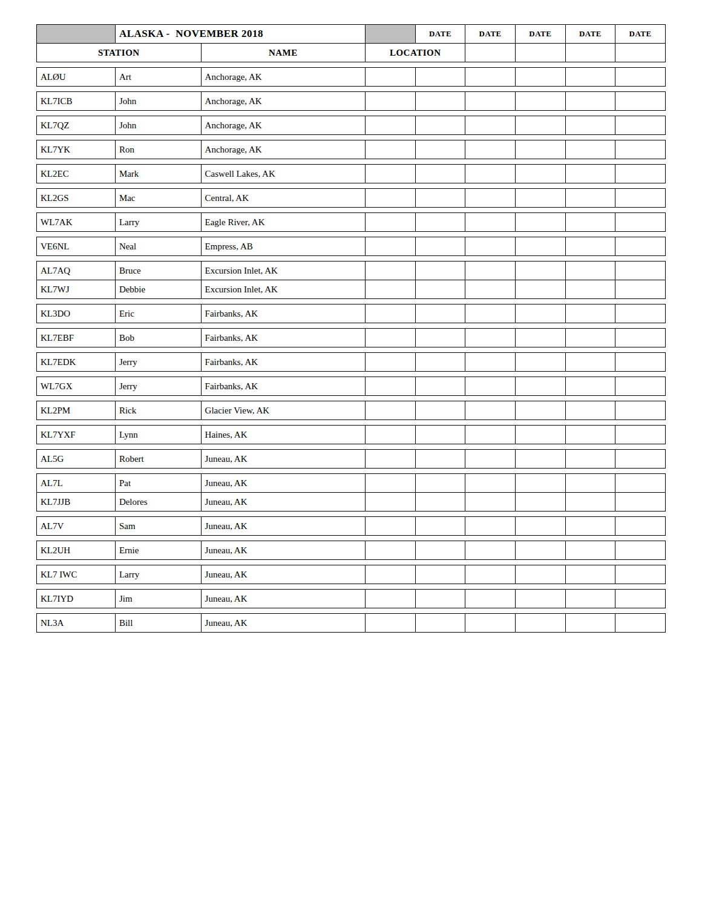| | ALASKA - NOVEMBER 2018 | | DATE | DATE | DATE | DATE | DATE |
| STATION | NAME | LOCATION | | | | |
| ALØU | Art | Anchorage, AK | | | | | | |
| KL7ICB | John | Anchorage, AK | | | | | | |
| KL7QZ | John | Anchorage, AK | | | | | | |
| KL7YK | Ron | Anchorage, AK | | | | | | |
| KL2EC | Mark | Caswell Lakes, AK | | | | | | |
| KL2GS | Mac | Central, AK | | | | | | |
| WL7AK | Larry | Eagle River, AK | | | | | | |
| VE6NL | Neal | Empress, AB | | | | | | |
| AL7AQ | Bruce | Excursion Inlet, AK | | | | | | |
| KL7WJ | Debbie | Excursion Inlet, AK | | | | | | |
| KL3DO | Eric | Fairbanks, AK | | | | | | |
| KL7EBF | Bob | Fairbanks, AK | | | | | | |
| KL7EDK | Jerry | Fairbanks, AK | | | | | | |
| WL7GX | Jerry | Fairbanks, AK | | | | | | |
| KL2PM | Rick | Glacier View, AK | | | | | | |
| KL7YXF | Lynn | Haines, AK | | | | | | |
| AL5G | Robert | Juneau, AK | | | | | | |
| AL7L | Pat | Juneau, AK | | | | | | |
| KL7JJB | Delores | Juneau, AK | | | | | | |
| AL7V | Sam | Juneau, AK | | | | | | |
| KL2UH | Ernie | Juneau, AK | | | | | | |
| KL7 IWC | Larry | Juneau, AK | | | | | | |
| KL7IYD | Jim | Juneau, AK | | | | | | |
| NL3A | Bill | Juneau, AK | | | | | | |